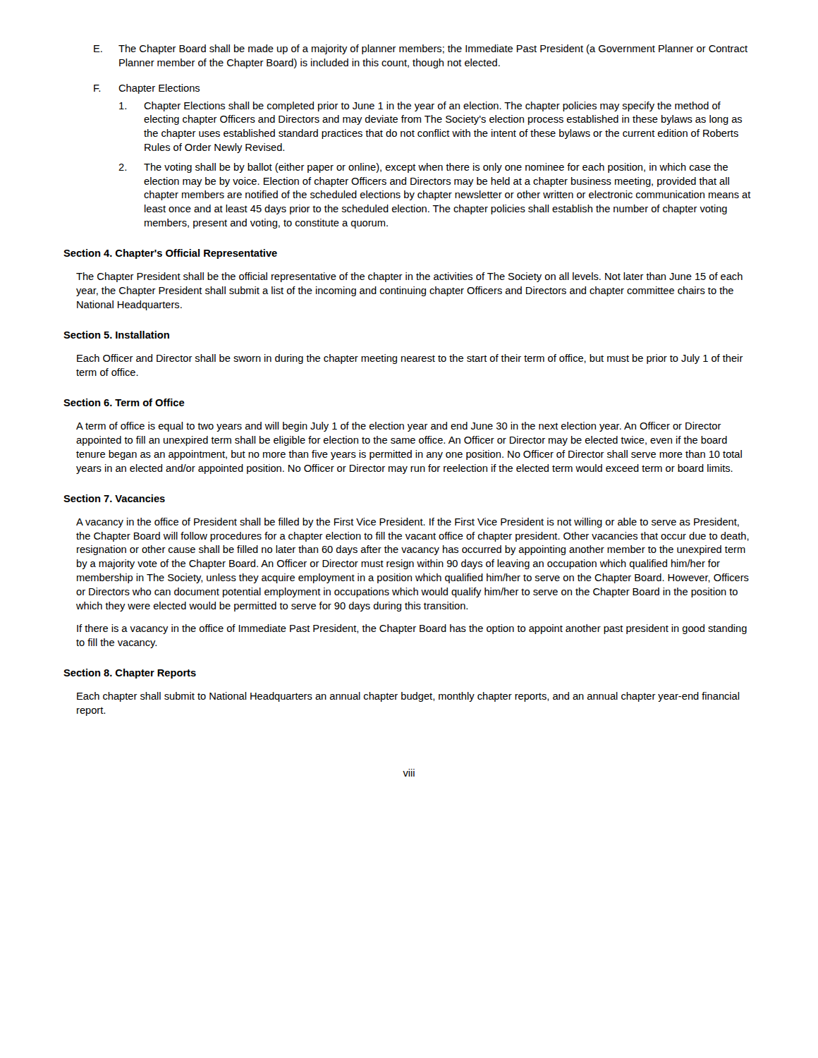E. The Chapter Board shall be made up of a majority of planner members; the Immediate Past President (a Government Planner or Contract Planner member of the Chapter Board) is included in this count, though not elected.
F. Chapter Elections
1. Chapter Elections shall be completed prior to June 1 in the year of an election. The chapter policies may specify the method of electing chapter Officers and Directors and may deviate from The Society's election process established in these bylaws as long as the chapter uses established standard practices that do not conflict with the intent of these bylaws or the current edition of Roberts Rules of Order Newly Revised.
2. The voting shall be by ballot (either paper or online), except when there is only one nominee for each position, in which case the election may be by voice. Election of chapter Officers and Directors may be held at a chapter business meeting, provided that all chapter members are notified of the scheduled elections by chapter newsletter or other written or electronic communication means at least once and at least 45 days prior to the scheduled election. The chapter policies shall establish the number of chapter voting members, present and voting, to constitute a quorum.
Section 4. Chapter's Official Representative
The Chapter President shall be the official representative of the chapter in the activities of The Society on all levels. Not later than June 15 of each year, the Chapter President shall submit a list of the incoming and continuing chapter Officers and Directors and chapter committee chairs to the National Headquarters.
Section 5. Installation
Each Officer and Director shall be sworn in during the chapter meeting nearest to the start of their term of office, but must be prior to July 1 of their term of office.
Section 6. Term of Office
A term of office is equal to two years and will begin July 1 of the election year and end June 30 in the next election year. An Officer or Director appointed to fill an unexpired term shall be eligible for election to the same office. An Officer or Director may be elected twice, even if the board tenure began as an appointment, but no more than five years is permitted in any one position. No Officer of Director shall serve more than 10 total years in an elected and/or appointed position. No Officer or Director may run for reelection if the elected term would exceed term or board limits.
Section 7. Vacancies
A vacancy in the office of President shall be filled by the First Vice President. If the First Vice President is not willing or able to serve as President, the Chapter Board will follow procedures for a chapter election to fill the vacant office of chapter president. Other vacancies that occur due to death, resignation or other cause shall be filled no later than 60 days after the vacancy has occurred by appointing another member to the unexpired term by a majority vote of the Chapter Board. An Officer or Director must resign within 90 days of leaving an occupation which qualified him/her for membership in The Society, unless they acquire employment in a position which qualified him/her to serve on the Chapter Board. However, Officers or Directors who can document potential employment in occupations which would qualify him/her to serve on the Chapter Board in the position to which they were elected would be permitted to serve for 90 days during this transition.
If there is a vacancy in the office of Immediate Past President, the Chapter Board has the option to appoint another past president in good standing to fill the vacancy.
Section 8. Chapter Reports
Each chapter shall submit to National Headquarters an annual chapter budget, monthly chapter reports, and an annual chapter year-end financial report.
viii